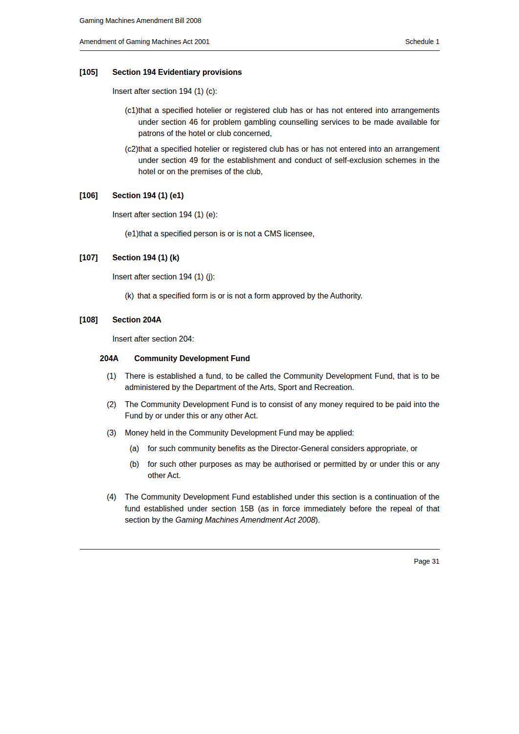Gaming Machines Amendment Bill 2008
Amendment of Gaming Machines Act 2001 Schedule 1
[105] Section 194 Evidentiary provisions
Insert after section 194 (1) (c):
(c1)
that a specified hotelier or registered club has or has not entered into arrangements under section 46 for problem gambling counselling services to be made available for patrons of the hotel or club concerned,
(c2)
that a specified hotelier or registered club has or has not entered into an arrangement under section 49 for the establishment and conduct of self-exclusion schemes in the hotel or on the premises of the club,
[106] Section 194 (1) (e1)
Insert after section 194 (1) (e):
(e1)
that a specified person is or is not a CMS licensee,
[107] Section 194 (1) (k)
Insert after section 194 (1) (j):
(k)
that a specified form is or is not a form approved by the Authority.
[108] Section 204A
Insert after section 204:
204A Community Development Fund
(1)
There is established a fund, to be called the Community Development Fund, that is to be administered by the Department of the Arts, Sport and Recreation.
(2)
The Community Development Fund is to consist of any money required to be paid into the Fund by or under this or any other Act.
(3)
Money held in the Community Development Fund may be applied:
(a)
for such community benefits as the Director-General considers appropriate, or
(b)
for such other purposes as may be authorised or permitted by or under this or any other Act.
(4)
The Community Development Fund established under this section is a continuation of the fund established under section 15B (as in force immediately before the repeal of that section by the Gaming Machines Amendment Act 2008).
Page 31